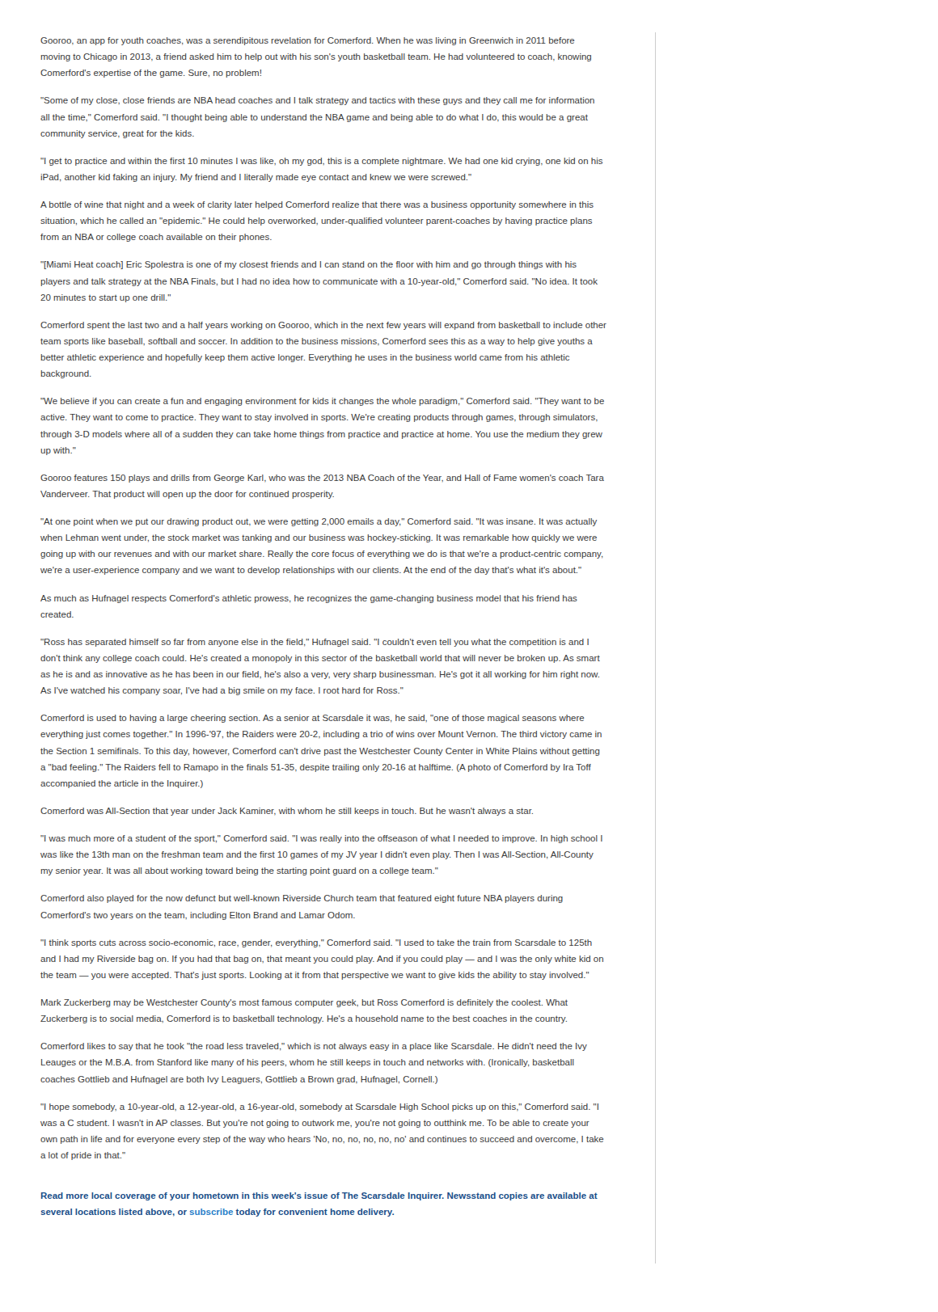Gooroo, an app for youth coaches, was a serendipitous revelation for Comerford. When he was living in Greenwich in 2011 before moving to Chicago in 2013, a friend asked him to help out with his son's youth basketball team. He had volunteered to coach, knowing Comerford's expertise of the game. Sure, no problem!
"Some of my close, close friends are NBA head coaches and I talk strategy and tactics with these guys and they call me for information all the time," Comerford said. "I thought being able to understand the NBA game and being able to do what I do, this would be a great community service, great for the kids.
"I get to practice and within the first 10 minutes I was like, oh my god, this is a complete nightmare. We had one kid crying, one kid on his iPad, another kid faking an injury. My friend and I literally made eye contact and knew we were screwed."
A bottle of wine that night and a week of clarity later helped Comerford realize that there was a business opportunity somewhere in this situation, which he called an "epidemic." He could help overworked, under-qualified volunteer parent-coaches by having practice plans from an NBA or college coach available on their phones.
"[Miami Heat coach] Eric Spolestra is one of my closest friends and I can stand on the floor with him and go through things with his players and talk strategy at the NBA Finals, but I had no idea how to communicate with a 10-year-old," Comerford said. "No idea. It took 20 minutes to start up one drill."
Comerford spent the last two and a half years working on Gooroo, which in the next few years will expand from basketball to include other team sports like baseball, softball and soccer. In addition to the business missions, Comerford sees this as a way to help give youths a better athletic experience and hopefully keep them active longer. Everything he uses in the business world came from his athletic background.
"We believe if you can create a fun and engaging environment for kids it changes the whole paradigm," Comerford said. "They want to be active. They want to come to practice. They want to stay involved in sports. We're creating products through games, through simulators, through 3-D models where all of a sudden they can take home things from practice and practice at home. You use the medium they grew up with."
Gooroo features 150 plays and drills from George Karl, who was the 2013 NBA Coach of the Year, and Hall of Fame women's coach Tara Vanderveer. That product will open up the door for continued prosperity.
"At one point when we put our drawing product out, we were getting 2,000 emails a day," Comerford said. "It was insane. It was actually when Lehman went under, the stock market was tanking and our business was hockey-sticking. It was remarkable how quickly we were going up with our revenues and with our market share. Really the core focus of everything we do is that we're a product-centric company, we're a user-experience company and we want to develop relationships with our clients. At the end of the day that's what it's about."
As much as Hufnagel respects Comerford's athletic prowess, he recognizes the game-changing business model that his friend has created.
"Ross has separated himself so far from anyone else in the field," Hufnagel said. "I couldn't even tell you what the competition is and I don't think any college coach could. He's created a monopoly in this sector of the basketball world that will never be broken up. As smart as he is and as innovative as he has been in our field, he's also a very, very sharp businessman. He's got it all working for him right now. As I've watched his company soar, I've had a big smile on my face. I root hard for Ross."
Comerford is used to having a large cheering section. As a senior at Scarsdale it was, he said, "one of those magical seasons where everything just comes together." In 1996-'97, the Raiders were 20-2, including a trio of wins over Mount Vernon. The third victory came in the Section 1 semifinals. To this day, however, Comerford can't drive past the Westchester County Center in White Plains without getting a "bad feeling." The Raiders fell to Ramapo in the finals 51-35, despite trailing only 20-16 at halftime. (A photo of Comerford by Ira Toff accompanied the article in the Inquirer.)
Comerford was All-Section that year under Jack Kaminer, with whom he still keeps in touch. But he wasn't always a star.
"I was much more of a student of the sport," Comerford said. "I was really into the offseason of what I needed to improve. In high school I was like the 13th man on the freshman team and the first 10 games of my JV year I didn't even play. Then I was All-Section, All-County my senior year. It was all about working toward being the starting point guard on a college team."
Comerford also played for the now defunct but well-known Riverside Church team that featured eight future NBA players during Comerford's two years on the team, including Elton Brand and Lamar Odom.
"I think sports cuts across socio-economic, race, gender, everything," Comerford said. "I used to take the train from Scarsdale to 125th and I had my Riverside bag on. If you had that bag on, that meant you could play. And if you could play — and I was the only white kid on the team — you were accepted. That's just sports. Looking at it from that perspective we want to give kids the ability to stay involved."
Mark Zuckerberg may be Westchester County's most famous computer geek, but Ross Comerford is definitely the coolest. What Zuckerberg is to social media, Comerford is to basketball technology. He's a household name to the best coaches in the country.
Comerford likes to say that he took "the road less traveled," which is not always easy in a place like Scarsdale. He didn't need the Ivy Leauges or the M.B.A. from Stanford like many of his peers, whom he still keeps in touch and networks with. (Ironically, basketball coaches Gottlieb and Hufnagel are both Ivy Leaguers, Gottlieb a Brown grad, Hufnagel, Cornell.)
"I hope somebody, a 10-year-old, a 12-year-old, a 16-year-old, somebody at Scarsdale High School picks up on this," Comerford said. "I was a C student. I wasn't in AP classes. But you're not going to outwork me, you're not going to outthink me. To be able to create your own path in life and for everyone every step of the way who hears 'No, no, no, no, no, no' and continues to succeed and overcome, I take a lot of pride in that."
Read more local coverage of your hometown in this week's issue of The Scarsdale Inquirer. Newsstand copies are available at several locations listed above, or subscribe today for convenient home delivery.